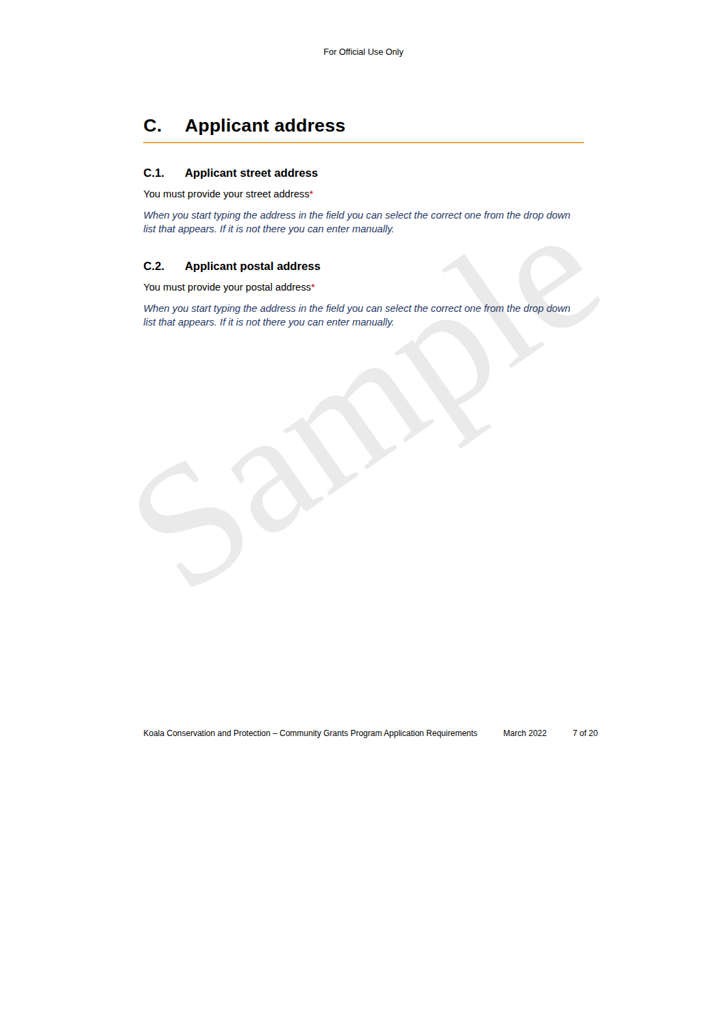Sample
For Official Use Only
C. Applicant address
C.1. Applicant street address
You must provide your street address*
When you start typing the address in the field you can select the correct one from the drop down list that appears. If it is not there you can enter manually.
C.2. Applicant postal address
You must provide your postal address*
When you start typing the address in the field you can select the correct one from the drop down list that appears. If it is not there you can enter manually.
Koala Conservation and Protection – Community Grants Program Application Requirements March 2022 7 of 20